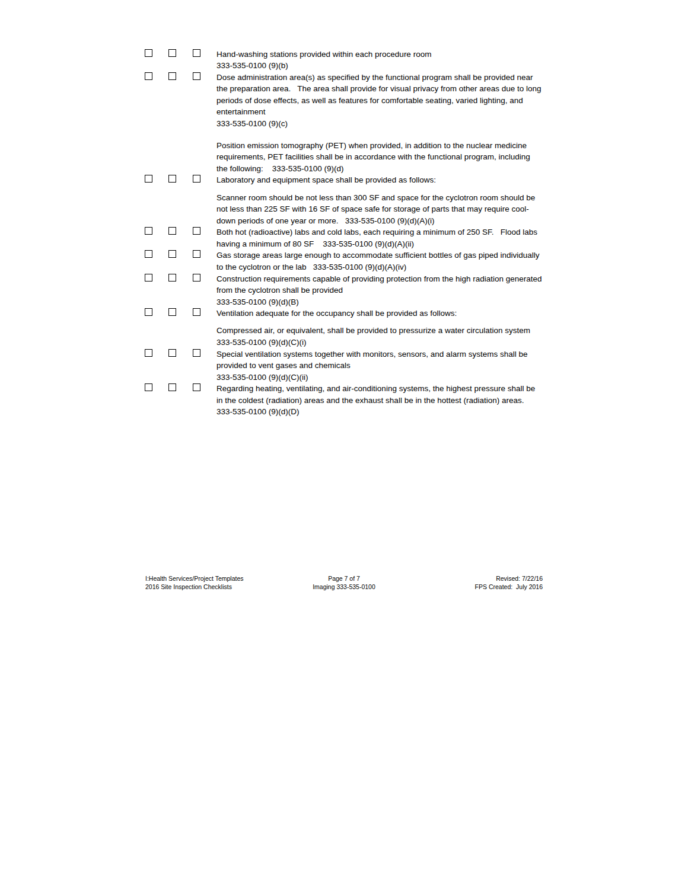| | | | Hand-washing stations provided within each procedure room 333-535-0100 (9)(b) |
| | | | Dose administration area(s) as specified by the functional program shall be provided near the preparation area. The area shall provide for visual privacy from other areas due to long periods of dose effects, as well as features for comfortable seating, varied lighting, and entertainment 333-535-0100 (9)(c) |
| | | | Position emission tomography (PET) when provided, in addition to the nuclear medicine requirements, PET facilities shall be in accordance with the functional program, including the following: 333-535-0100 (9)(d) |
| | | | Laboratory and equipment space shall be provided as follows: Scanner room should be not less than 300 SF and space for the cyclotron room should be not less than 225 SF with 16 SF of space safe for storage of parts that may require cool-down periods of one year or more. 333-535-0100 (9)(d)(A)(i) |
| | | | Both hot (radioactive) labs and cold labs, each requiring a minimum of 250 SF. Flood labs having a minimum of 80 SF 333-535-0100 (9)(d)(A)(ii) |
| | | | Gas storage areas large enough to accommodate sufficient bottles of gas piped individually to the cyclotron or the lab 333-535-0100 (9)(d)(A)(iv) |
| | | | Construction requirements capable of providing protection from the high radiation generated from the cyclotron shall be provided 333-535-0100 (9)(d)(B) |
| | | | Ventilation adequate for the occupancy shall be provided as follows: Compressed air, or equivalent, shall be provided to pressurize a water circulation system 333-535-0100 (9)(d)(C)(i) |
| | | | Special ventilation systems together with monitors, sensors, and alarm systems shall be provided to vent gases and chemicals 333-535-0100 (9)(d)(C)(ii) |
| | | | Regarding heating, ventilating, and air-conditioning systems, the highest pressure shall be in the coldest (radiation) areas and the exhaust shall be in the hottest (radiation) areas. 333-535-0100 (9)(d)(D) |
| I:Health Services/Project Templates 2016 Site Inspection Checklists | Page 7 of 7 Imaging 333-535-0100 | Revised: 7/22/16 FPS Created: July 2016 |